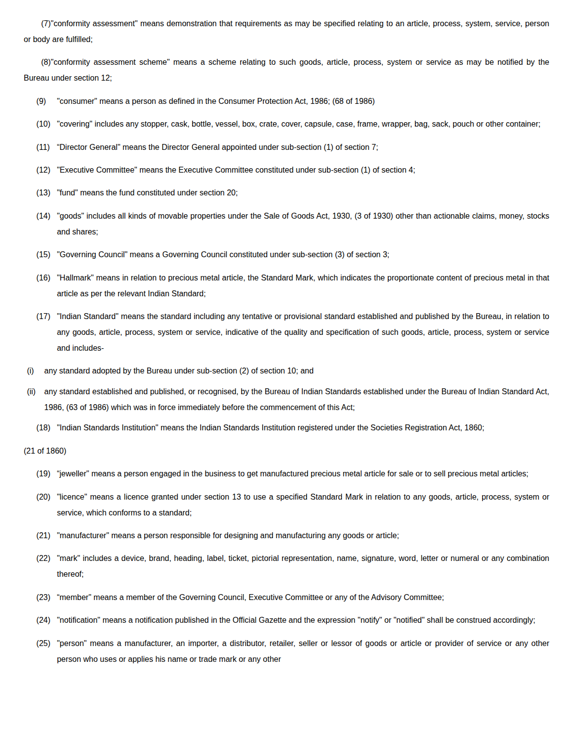(7)"conformity assessment" means demonstration that requirements as may be specified relating to an article, process, system, service, person or body are fulfilled;
(8)"conformity assessment scheme" means a scheme relating to such goods, article, process, system or service as may be notified by the Bureau under section 12;
(9)"consumer" means a person as defined in the Consumer Protection Act, 1986; (68 of 1986)
(10)"covering" includes any stopper, cask, bottle, vessel, box, crate, cover, capsule, case, frame, wrapper, bag, sack, pouch or other container;
(11)“Director General" means the Director General appointed under sub-section (1) of section 7;
(12)"Executive Committee" means the Executive Committee constituted under sub-section (1) of section 4;
(13)"fund" means the fund constituted under section 20;
(14)"goods" includes all kinds of movable properties under the Sale of Goods Act, 1930, (3 of 1930) other than actionable claims, money, stocks and shares;
(15)"Governing Council" means a Governing Council constituted under sub-section (3) of section 3;
(16)"Hallmark" means in relation to precious metal article, the Standard Mark, which indicates the proportionate content of precious metal in that article as per the relevant Indian Standard;
(17)"Indian Standard" means the standard including any tentative or provisional standard established and published by the Bureau, in relation to any goods, article, process, system or service, indicative of the quality and specification of such goods, article, process, system or service and includes-
(i) any standard adopted by the Bureau under sub-section (2) of section 10; and
(ii) any standard established and published, or recognised, by the Bureau of Indian Standards established under the Bureau of Indian Standard Act, 1986, (63 of 1986) which was in force immediately before the commencement of this Act;
(18)"Indian Standards Institution" means the Indian Standards Institution registered under the Societies Registration Act, 1860;
(21 of 1860)
(19)“jeweller" means a person engaged in the business to get manufactured precious metal article for sale or to sell precious metal articles;
(20)"licence" means a licence granted under section 13 to use a specified Standard Mark in relation to any goods, article, process, system or service, which conforms to a standard;
(21)"manufacturer" means a person responsible for designing and manufacturing any goods or article;
(22)"mark" includes a device, brand, heading, label, ticket, pictorial representation, name, signature, word, letter or numeral or any combination thereof;
(23)“member" means a member of the Governing Council, Executive Committee or any of the Advisory Committee;
(24)"notification" means a notification published in the Official Gazette and the expression "notify" or "notified" shall be construed accordingly;
(25)"person" means a manufacturer, an importer, a distributor, retailer, seller or lessor of goods or article or provider of service or any other person who uses or applies his name or trade mark or any other